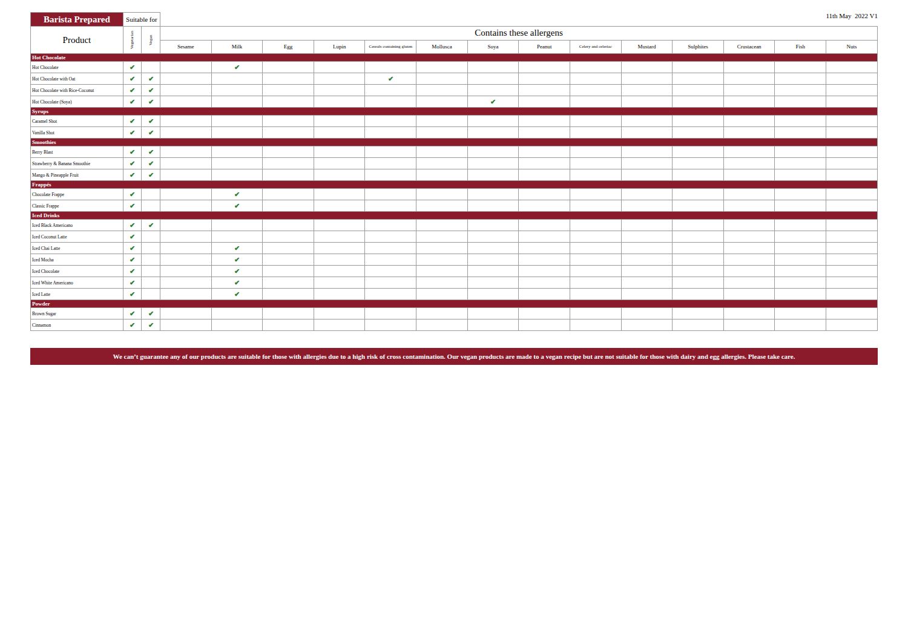11th May 2022 V1
| Barista Prepared | Suitable for | |
| Product | Vegetarian | Vegan | Contains these allergens |
| Sesame | Milk | Egg | Lupin | Cereals containing gluten | Mollusca | Soya | Peanut | Celery and celeriac | Mustard | Sulphites | Crustacean | Fish | Nuts |
| Hot Chocolate |
| Hot Chocolate | ✔ | | | ✔ | | | | | | | | | | | | |
| Hot Chocolate with Oat | ✔ | ✔ | | | | | ✔ | | | | | | | | | |
| Hot Chocolate with Rice-Coconut | ✔ | ✔ | | | | | | | | | | | | | | |
| Hot Chocolate (Soya) | ✔ | ✔ | | | | | | | ✔ | | | | | | | |
| Syrups |
| Caramel Shot | ✔ | ✔ | | | | | | | | | | | | | | |
| Vanilla Shot | ✔ | ✔ | | | | | | | | | | | | | | |
| Smoothies |
| Berry Blast | ✔ | ✔ | | | | | | | | | | | | | | |
| Strawberry & Banana Smoothie | ✔ | ✔ | | | | | | | | | | | | | | |
| Mango & Pineapple Fruit | ✔ | ✔ | | | | | | | | | | | | | | |
| Frappés |
| Chocolate Frappe | ✔ | | | ✔ | | | | | | | | | | | | |
| Classic Frappe | ✔ | | | ✔ | | | | | | | | | | | | |
| Iced Drinks |
| Iced Black Americano | ✔ | ✔ | | | | | | | | | | | | | | |
| Iced Coconut Latte | ✔ | | | | | | | | | | | | | | | |
| Iced Chai Latte | ✔ | | | ✔ | | | | | | | | | | | | |
| Iced Mocha | ✔ | | | ✔ | | | | | | | | | | | | |
| Iced Chocolate | ✔ | | | ✔ | | | | | | | | | | | | |
| Iced White Americano | ✔ | | | ✔ | | | | | | | | | | | | |
| Iced Latte | ✔ | | | ✔ | | | | | | | | | | | | |
| Powder |
| Brown Sugar | ✔ | ✔ | | | | | | | | | | | | | | |
| Cinnamon | ✔ | ✔ | | | | | | | | | | | | | | |
We can’t guarantee any of our products are suitable for those with allergies due to a high risk of cross contamination. Our vegan products are made to a vegan recipe but are not suitable for those with dairy and egg allergies. Please take care.